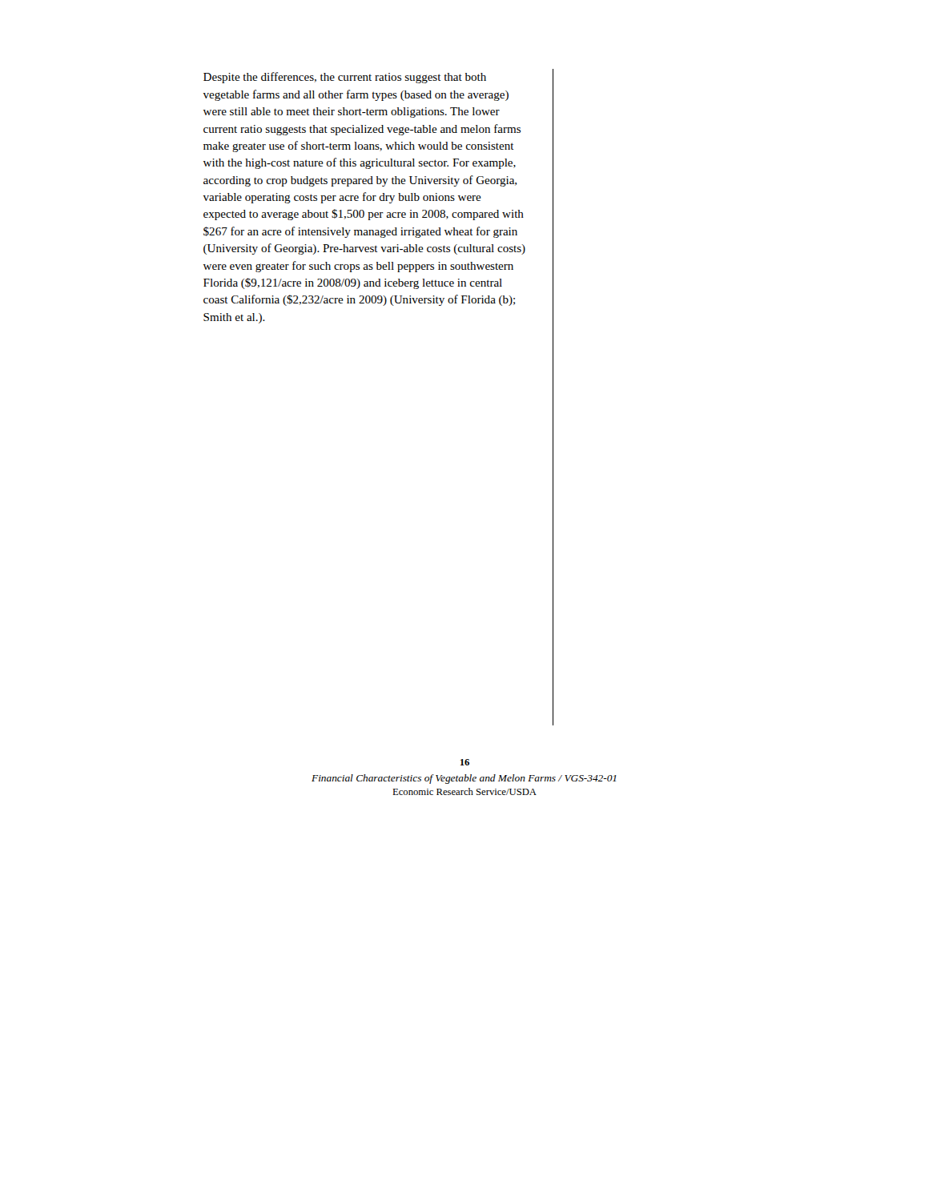Despite the differences, the current ratios suggest that both vegetable farms and all other farm types (based on the average) were still able to meet their short-term obligations. The lower current ratio suggests that specialized vege-table and melon farms make greater use of short-term loans, which would be consistent with the high-cost nature of this agricultural sector. For example, according to crop budgets prepared by the University of Georgia, variable operating costs per acre for dry bulb onions were expected to average about $1,500 per acre in 2008, compared with $267 for an acre of intensively managed irrigated wheat for grain (University of Georgia). Pre-harvest vari-able costs (cultural costs) were even greater for such crops as bell peppers in southwestern Florida ($9,121/acre in 2008/09) and iceberg lettuce in central coast California ($2,232/acre in 2009) (University of Florida (b); Smith et al.).
16
Financial Characteristics of Vegetable and Melon Farms / VGS-342-01
Economic Research Service/USDA